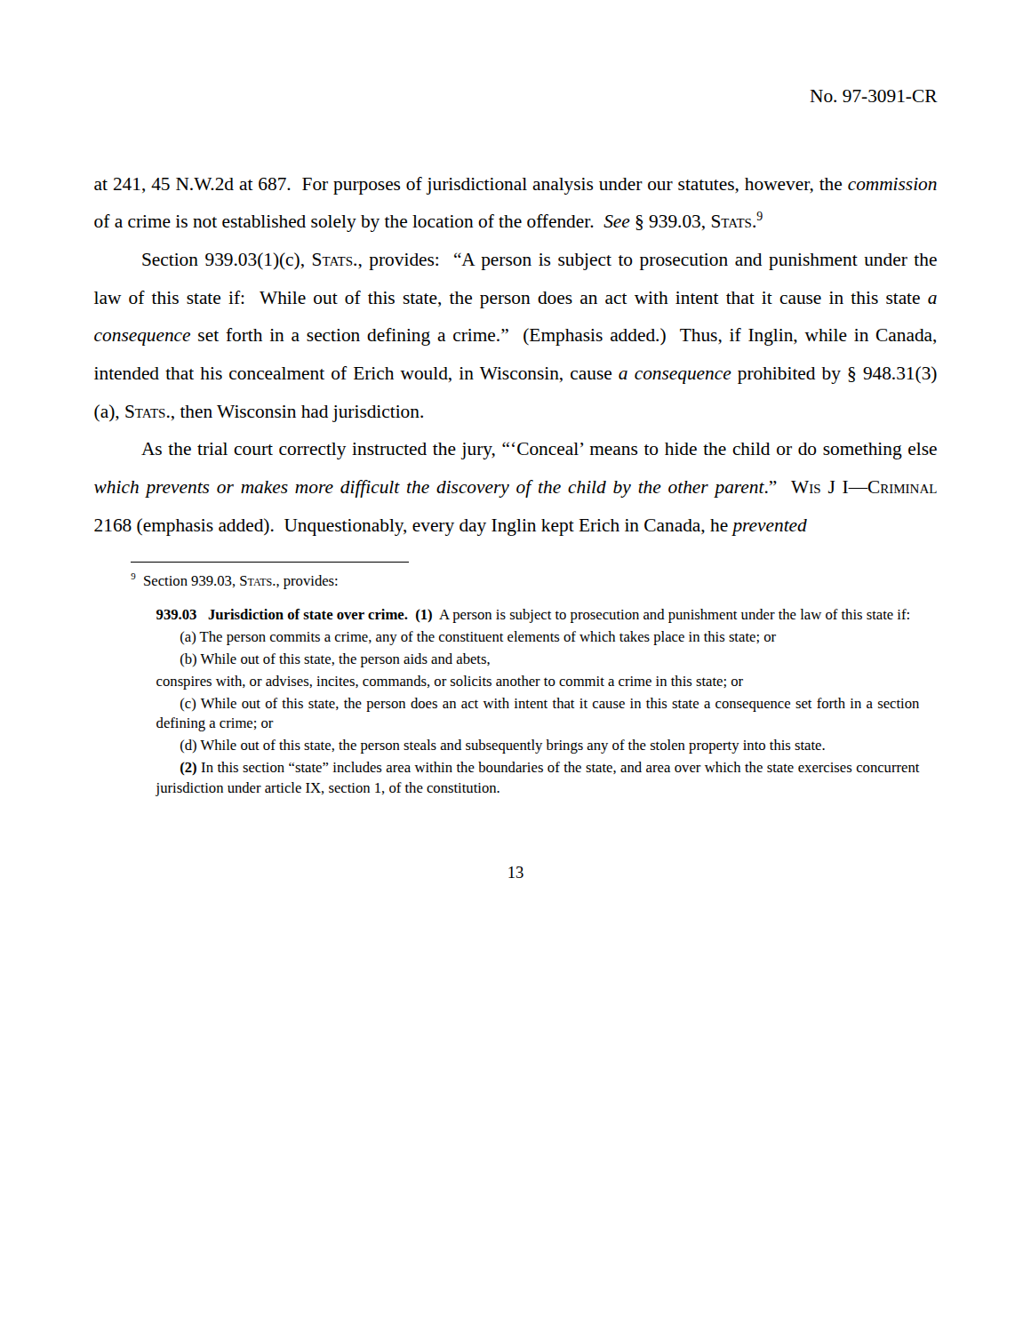No. 97-3091-CR
at 241, 45 N.W.2d at 687. For purposes of jurisdictional analysis under our statutes, however, the commission of a crime is not established solely by the location of the offender. See § 939.03, Stats.9
Section 939.03(1)(c), Stats., provides: “A person is subject to prosecution and punishment under the law of this state if: While out of this state, the person does an act with intent that it cause in this state a consequence set forth in a section defining a crime.” (Emphasis added.) Thus, if Inglin, while in Canada, intended that his concealment of Erich would, in Wisconsin, cause a consequence prohibited by § 948.31(3)(a), Stats., then Wisconsin had jurisdiction.
As the trial court correctly instructed the jury, “‘Conceal’ means to hide the child or do something else which prevents or makes more difficult the discovery of the child by the other parent.” Wis J I—Criminal 2168 (emphasis added). Unquestionably, every day Inglin kept Erich in Canada, he prevented
9 Section 939.03, Stats., provides:
939.03 Jurisdiction of state over crime. (1) A person is subject to prosecution and punishment under the law of this state if:
(a) The person commits a crime, any of the constituent elements of which takes place in this state; or
(b) While out of this state, the person aids and abets,
conspires with, or advises, incites, commands, or solicits another to commit a crime in this state; or
(c) While out of this state, the person does an act with intent that it cause in this state a consequence set forth in a section defining a crime; or
(d) While out of this state, the person steals and subsequently brings any of the stolen property into this state.
(2) In this section “state” includes area within the boundaries of the state, and area over which the state exercises concurrent jurisdiction under article IX, section 1, of the constitution.
13